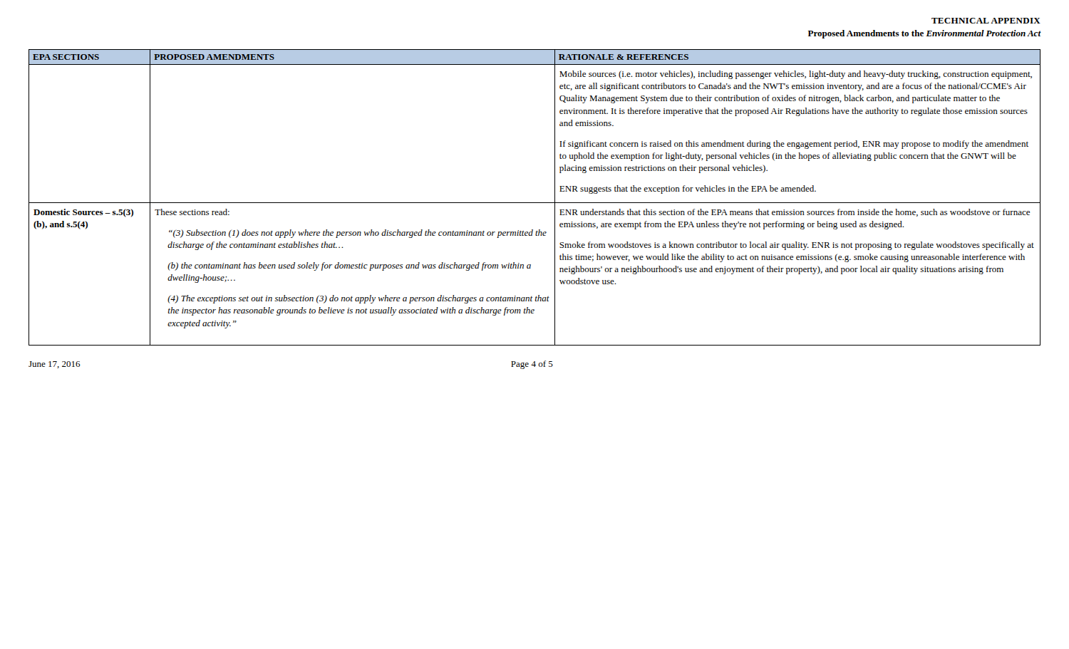TECHNICAL APPENDIX
Proposed Amendments to the Environmental Protection Act
| EPA SECTIONS | PROPOSED AMENDMENTS | RATIONALE & REFERENCES |
| --- | --- | --- |
| | | Mobile sources (i.e. motor vehicles), including passenger vehicles, light-duty and heavy-duty trucking, construction equipment, etc, are all significant contributors to Canada's and the NWT's emission inventory, and are a focus of the national/CCME's Air Quality Management System due to their contribution of oxides of nitrogen, black carbon, and particulate matter to the environment. It is therefore imperative that the proposed Air Regulations have the authority to regulate those emission sources and emissions. If significant concern is raised on this amendment during the engagement period, ENR may propose to modify the amendment to uphold the exemption for light-duty, personal vehicles (in the hopes of alleviating public concern that the GNWT will be placing emission restrictions on their personal vehicles). ENR suggests that the exception for vehicles in the EPA be amended. |
| Domestic Sources – s.5(3)(b), and s.5(4) | These sections read: “(3) Subsection (1) does not apply where the person who discharged the contaminant or permitted the discharge of the contaminant establishes that… (b) the contaminant has been used solely for domestic purposes and was discharged from within a dwelling-house;… (4) The exceptions set out in subsection (3) do not apply where a person discharges a contaminant that the inspector has reasonable grounds to believe is not usually associated with a discharge from the excepted activity.” | ENR understands that this section of the EPA means that emission sources from inside the home, such as woodstove or furnace emissions, are exempt from the EPA unless they're not performing or being used as designed. Smoke from woodstoves is a known contributor to local air quality. ENR is not proposing to regulate woodstoves specifically at this time; however, we would like the ability to act on nuisance emissions (e.g. smoke causing unreasonable interference with neighbours' or a neighbourhood's use and enjoyment of their property), and poor local air quality situations arising from woodstove use. |
June 17, 2016
Page 4 of 5